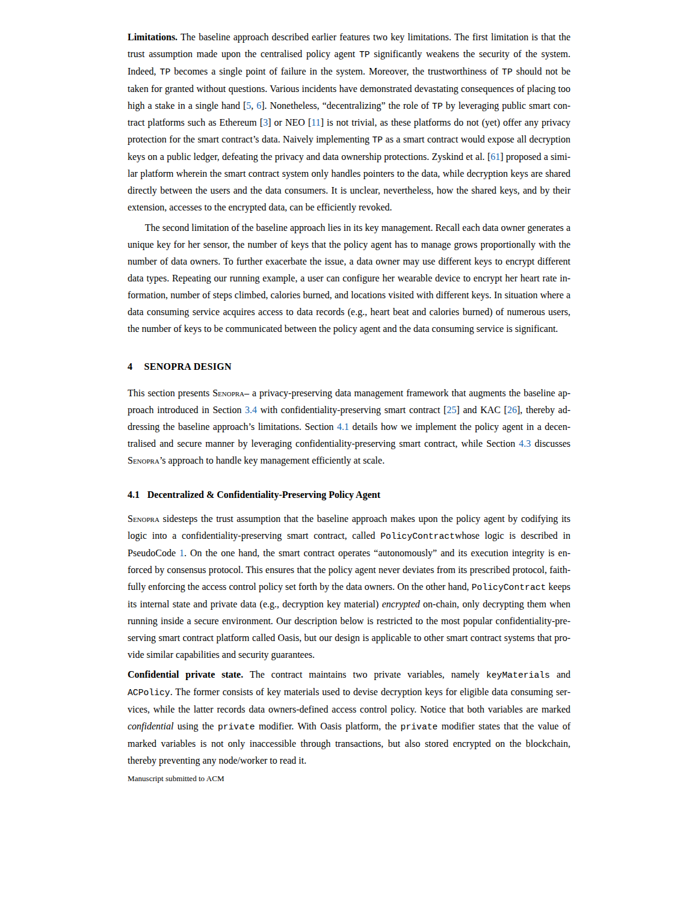Limitations. The baseline approach described earlier features two key limitations. The first limitation is that the trust assumption made upon the centralised policy agent TP significantly weakens the security of the system. Indeed, TP becomes a single point of failure in the system. Moreover, the trustworthiness of TP should not be taken for granted without questions. Various incidents have demonstrated devastating consequences of placing too high a stake in a single hand [5, 6]. Nonetheless, “decentralizing” the role of TP by leveraging public smart contract platforms such as Ethereum [3] or NEO [11] is not trivial, as these platforms do not (yet) offer any privacy protection for the smart contract’s data. Naively implementing TP as a smart contract would expose all decryption keys on a public ledger, defeating the privacy and data ownership protections. Zyskind et al. [61] proposed a similar platform wherein the smart contract system only handles pointers to the data, while decryption keys are shared directly between the users and the data consumers. It is unclear, nevertheless, how the shared keys, and by their extension, accesses to the encrypted data, can be efficiently revoked.
The second limitation of the baseline approach lies in its key management. Recall each data owner generates a unique key for her sensor, the number of keys that the policy agent has to manage grows proportionally with the number of data owners. To further exacerbate the issue, a data owner may use different keys to encrypt different data types. Repeating our running example, a user can configure her wearable device to encrypt her heart rate information, number of steps climbed, calories burned, and locations visited with different keys. In situation where a data consuming service acquires access to data records (e.g., heart beat and calories burned) of numerous users, the number of keys to be communicated between the policy agent and the data consuming service is significant.
4 SENOPRA DESIGN
This section presents Senopra– a privacy-preserving data management framework that augments the baseline approach introduced in Section 3.4 with confidentiality-preserving smart contract [25] and KAC [26], thereby addressing the baseline approach’s limitations. Section 4.1 details how we implement the policy agent in a decentralised and secure manner by leveraging confidentiality-preserving smart contract, while Section 4.3 discusses Senopra’s approach to handle key management efficiently at scale.
4.1 Decentralized & Confidentiality-Preserving Policy Agent
Senopra sidesteps the trust assumption that the baseline approach makes upon the policy agent by codifying its logic into a confidentiality-preserving smart contract, called PolicyContractwhose logic is described in PseudoCode 1. On the one hand, the smart contract operates “autonomously” and its execution integrity is enforced by consensus protocol. This ensures that the policy agent never deviates from its prescribed protocol, faithfully enforcing the access control policy set forth by the data owners. On the other hand, PolicyContract keeps its internal state and private data (e.g., decryption key material) encrypted on-chain, only decrypting them when running inside a secure environment. Our description below is restricted to the most popular confidentiality-preserving smart contract platform called Oasis, but our design is applicable to other smart contract systems that provide similar capabilities and security guarantees.
Confidential private state. The contract maintains two private variables, namely keyMaterials and ACPolicy. The former consists of key materials used to devise decryption keys for eligible data consuming services, while the latter records data owners-defined access control policy. Notice that both variables are marked confidential using the private modifier. With Oasis platform, the private modifier states that the value of marked variables is not only inaccessible through transactions, but also stored encrypted on the blockchain, thereby preventing any node/worker to read it.
Manuscript submitted to ACM